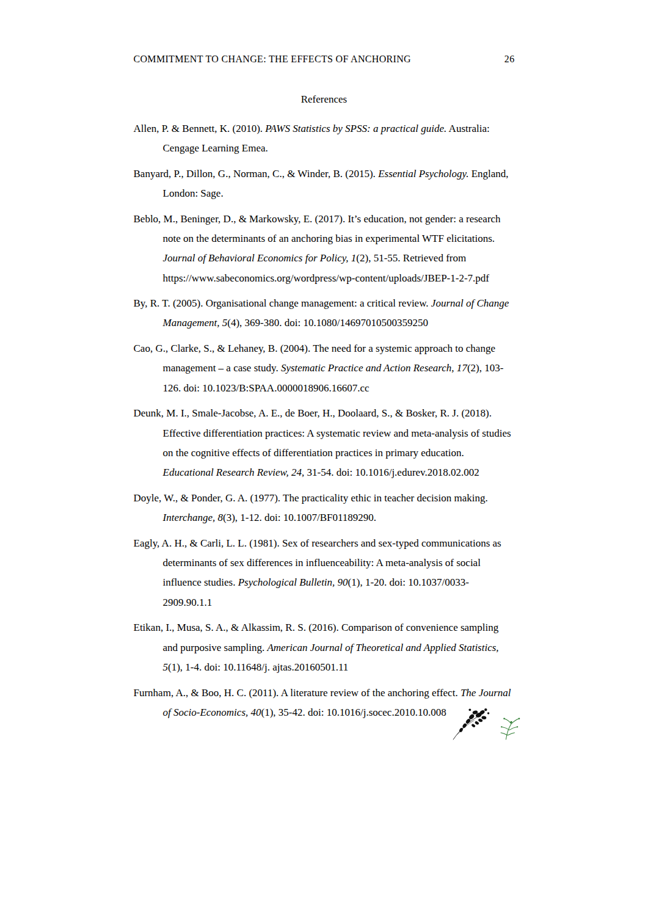Commitment to Change: The Effects of Anchoring 26
References
Allen, P. & Bennett, K. (2010). PAWS Statistics by SPSS: a practical guide. Australia: Cengage Learning Emea.
Banyard, P., Dillon, G., Norman, C., & Winder, B. (2015). Essential Psychology. England, London: Sage.
Beblo, M., Beninger, D., & Markowsky, E. (2017). It’s education, not gender: a research note on the determinants of an anchoring bias in experimental WTF elicitations. Journal of Behavioral Economics for Policy, 1(2), 51-55. Retrieved from https://www.sabeconomics.org/wordpress/wp-content/uploads/JBEP-1-2-7.pdf
By, R. T. (2005). Organisational change management: a critical review. Journal of Change Management, 5(4), 369-380. doi: 10.1080/14697010500359250
Cao, G., Clarke, S., & Lehaney, B. (2004). The need for a systemic approach to change management – a case study. Systematic Practice and Action Research, 17(2), 103-126. doi: 10.1023/B:SPAA.0000018906.16607.cc
Deunk, M. I., Smale-Jacobse, A. E., de Boer, H., Doolaard, S., & Bosker, R. J. (2018). Effective differentiation practices: A systematic review and meta-analysis of studies on the cognitive effects of differentiation practices in primary education. Educational Research Review, 24, 31-54. doi: 10.1016/j.edurev.2018.02.002
Doyle, W., & Ponder, G. A. (1977). The practicality ethic in teacher decision making. Interchange, 8(3), 1-12. doi: 10.1007/BF01189290.
Eagly, A. H., & Carli, L. L. (1981). Sex of researchers and sex-typed communications as determinants of sex differences in influenceability: A meta-analysis of social influence studies. Psychological Bulletin, 90(1), 1-20. doi: 10.1037/0033-2909.90.1.1
Etikan, I., Musa, S. A., & Alkassim, R. S. (2016). Comparison of convenience sampling and purposive sampling. American Journal of Theoretical and Applied Statistics, 5(1), 1-4. doi: 10.11648/j. ajtas.20160501.11
Furnham, A., & Boo, H. C. (2011). A literature review of the anchoring effect. The Journal of Socio-Economics, 40(1), 35-42. doi: 10.1016/j.socec.2010.10.008